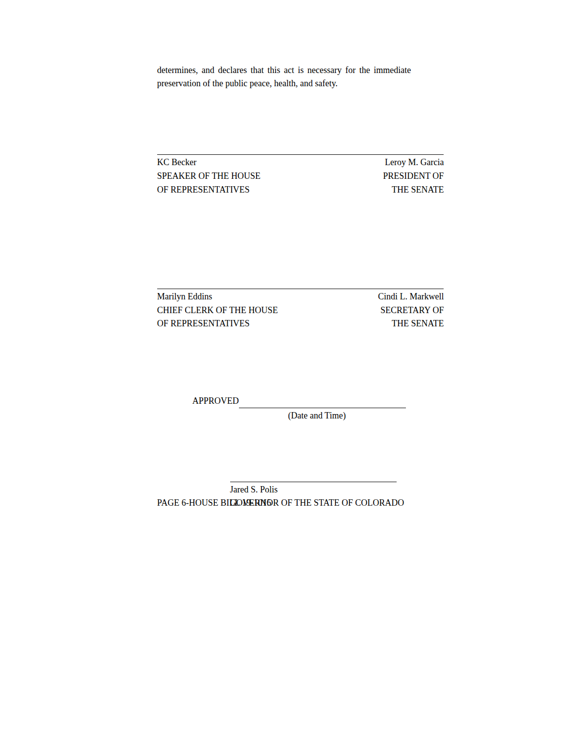determines, and declares that this act is necessary for the immediate preservation of the public peace, health, and safety.
| KC Becker SPEAKER OF THE HOUSE OF REPRESENTATIVES | Leroy M. Garcia PRESIDENT OF THE SENATE |
| Marilyn Eddins CHIEF CLERK OF THE HOUSE OF REPRESENTATIVES | Cindi L. Markwell SECRETARY OF THE SENATE |
APPROVED (Date and Time)
Jared S. Polis
GOVERNOR OF THE STATE OF COLORADO
PAGE 6-HOUSE BILL 19-1015